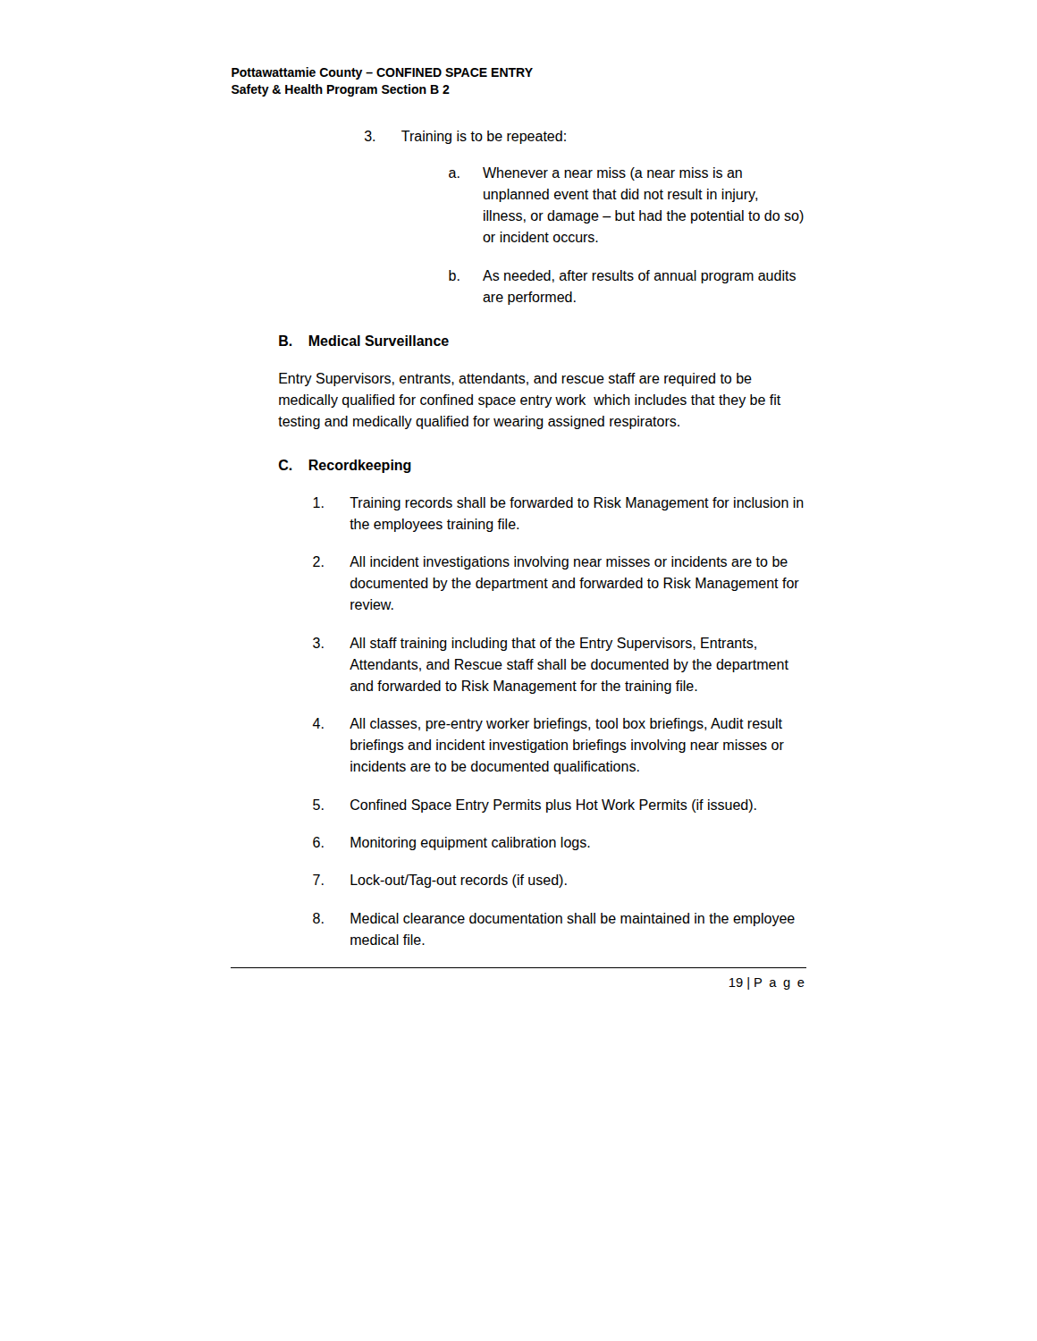Pottawattamie County – CONFINED SPACE ENTRY
Safety & Health Program Section B 2
3. Training is to be repeated:
a. Whenever a near miss (a near miss is an unplanned event that did not result in injury, illness, or damage – but had the potential to do so) or incident occurs.
b. As needed, after results of annual program audits are performed.
B. Medical Surveillance
Entry Supervisors, entrants, attendants, and rescue staff are required to be medically qualified for confined space entry work which includes that they be fit testing and medically qualified for wearing assigned respirators.
C. Recordkeeping
1. Training records shall be forwarded to Risk Management for inclusion in the employees training file.
2. All incident investigations involving near misses or incidents are to be documented by the department and forwarded to Risk Management for review.
3. All staff training including that of the Entry Supervisors, Entrants, Attendants, and Rescue staff shall be documented by the department and forwarded to Risk Management for the training file.
4. All classes, pre-entry worker briefings, tool box briefings, Audit result briefings and incident investigation briefings involving near misses or incidents are to be documented qualifications.
5. Confined Space Entry Permits plus Hot Work Permits (if issued).
6. Monitoring equipment calibration logs.
7. Lock-out/Tag-out records (if used).
8. Medical clearance documentation shall be maintained in the employee medical file.
19 | P a g e